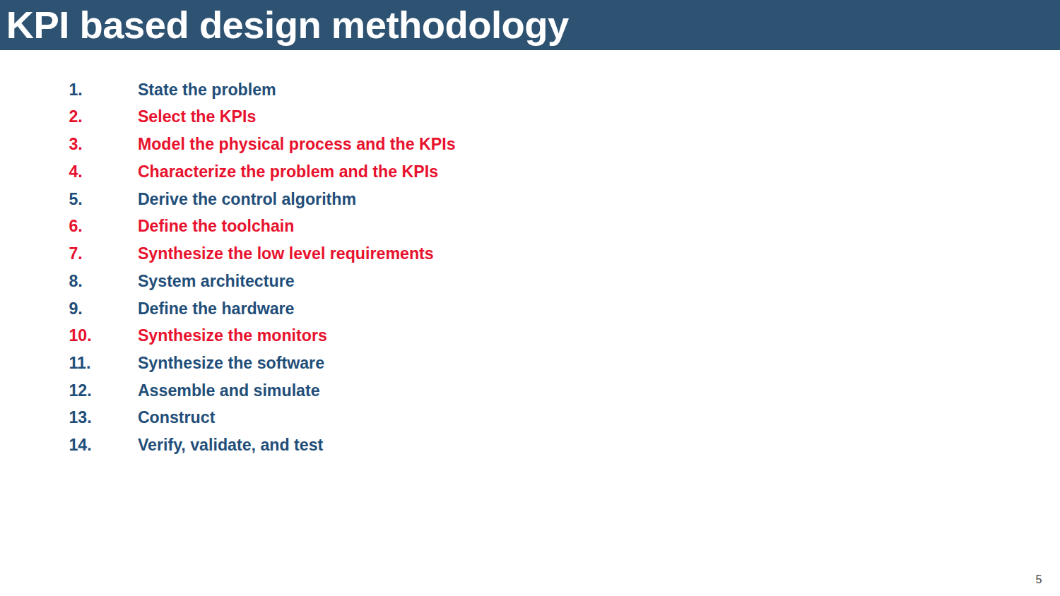KPI based design methodology
State the problem
Select the KPIs
Model the physical process and the KPIs
Characterize the problem and the KPIs
Derive the control algorithm
Define the toolchain
Synthesize the low level requirements
System architecture
Define the hardware
Synthesize the monitors
Synthesize the software
Assemble and simulate
Construct
Verify, validate, and test
5